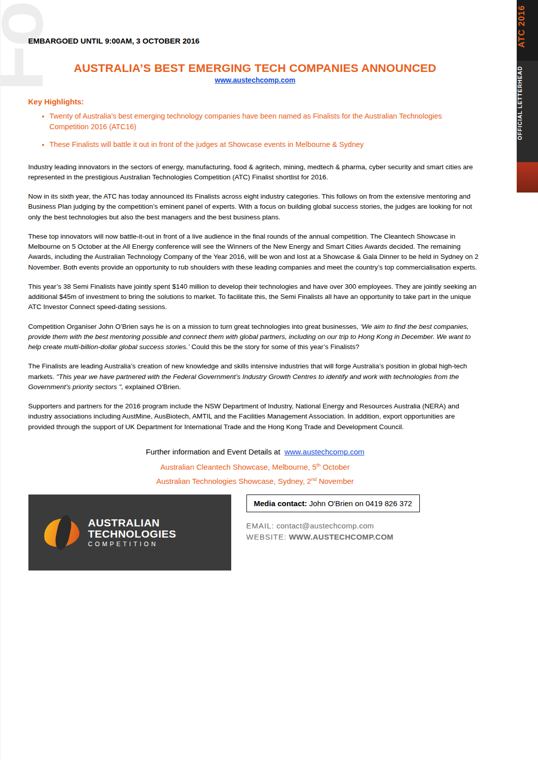ATC 2016
OFFICIAL LETTERHEAD
For personal use only
EMBARGOED UNTIL 9:00AM, 3 OCTOBER 2016
AUSTRALIA’S BEST EMERGING TECH COMPANIES ANNOUNCED
www.austechcomp.com
Key Highlights:
Twenty of Australia’s best emerging technology companies have been named as Finalists for the Australian Technologies Competition 2016 (ATC16)
These Finalists will battle it out in front of the judges at Showcase events in Melbourne & Sydney
Industry leading innovators in the sectors of energy, manufacturing, food & agritech, mining, medtech & pharma, cyber security and smart cities are represented in the prestigious Australian Technologies Competition (ATC) Finalist shortlist for 2016.
Now in its sixth year, the ATC has today announced its Finalists across eight industry categories. This follows on from the extensive mentoring and Business Plan judging by the competition’s eminent panel of experts. With a focus on building global success stories, the judges are looking for not only the best technologies but also the best managers and the best business plans.
These top innovators will now battle-it-out in front of a live audience in the final rounds of the annual competition. The Cleantech Showcase in Melbourne on 5 October at the All Energy conference will see the Winners of the New Energy and Smart Cities Awards decided. The remaining Awards, including the Australian Technology Company of the Year 2016, will be won and lost at a Showcase & Gala Dinner to be held in Sydney on 2 November. Both events provide an opportunity to rub shoulders with these leading companies and meet the country’s top commercialisation experts.
This year’s 38 Semi Finalists have jointly spent $140 million to develop their technologies and have over 300 employees. They are jointly seeking an additional $45m of investment to bring the solutions to market. To facilitate this, the Semi Finalists all have an opportunity to take part in the unique ATC Investor Connect speed-dating sessions.
Competition Organiser John O’Brien says he is on a mission to turn great technologies into great businesses, ‘We aim to find the best companies, provide them with the best mentoring possible and connect them with global partners, including on our trip to Hong Kong in December. We want to help create multi-billion-dollar global success stories.’ Could this be the story for some of this year’s Finalists?
The Finalists are leading Australia’s creation of new knowledge and skills intensive industries that will forge Australia’s position in global high-tech markets. "This year we have partnered with the Federal Government’s Industry Growth Centres to identify and work with technologies from the Government’s priority sectors ", explained O'Brien.
Supporters and partners for the 2016 program include the NSW Department of Industry, National Energy and Resources Australia (NERA) and industry associations including AustMine, AusBiotech, AMTIL and the Facilities Management Association. In addition, export opportunities are provided through the support of UK Department for International Trade and the Hong Kong Trade and Development Council.
Further information and Event Details at www.austechcomp.com
Australian Cleantech Showcase, Melbourne, 5th October
Australian Technologies Showcase, Sydney, 2nd November
AUSTRALIAN
TECHNOLOGIES
COMPETITION
Media contact: John O'Brien on 0419 826 372
EMAIL: contact@austechcomp.com
WEBSITE: WWW.AUSTECHCOMP.COM